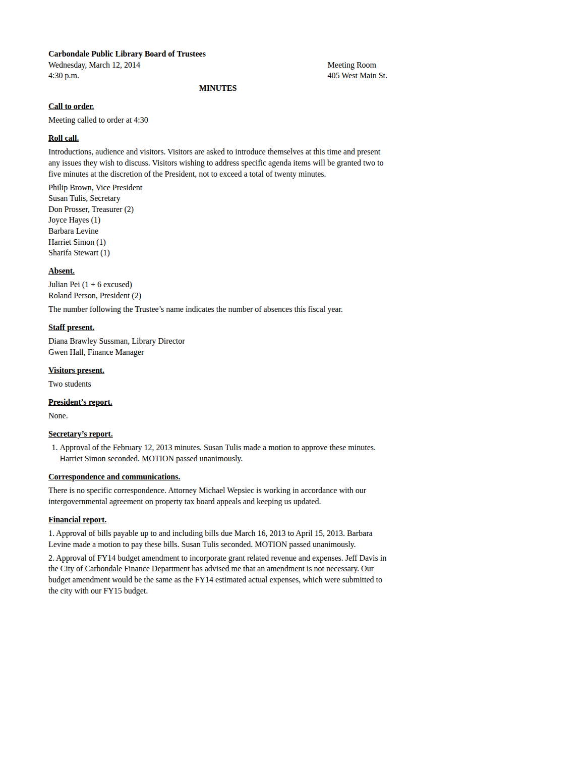Carbondale Public Library Board of Trustees
Wednesday, March 12, 2014
4:30 p.m.
Meeting Room
405 West Main St.
MINUTES
Call to order.
Meeting called to order at 4:30
Roll call.
Introductions, audience and visitors. Visitors are asked to introduce themselves at this time and present any issues they wish to discuss. Visitors wishing to address specific agenda items will be granted two to five minutes at the discretion of the President, not to exceed a total of twenty minutes.
Philip Brown, Vice President
Susan Tulis, Secretary
Don Prosser, Treasurer (2)
Joyce Hayes (1)
Barbara Levine
Harriet Simon (1)
Sharifa Stewart (1)
Absent.
Julian Pei (1 + 6 excused)
Roland Person, President (2)
The number following the Trustee’s name indicates the number of absences this fiscal year.
Staff present.
Diana Brawley Sussman, Library Director
Gwen Hall, Finance Manager
Visitors present.
Two students
President’s report.
None.
Secretary’s report.
Approval of the February 12, 2013 minutes. Susan Tulis made a motion to approve these minutes. Harriet Simon seconded. MOTION passed unanimously.
Correspondence and communications.
There is no specific correspondence. Attorney Michael Wepsiec is working in accordance with our intergovernmental agreement on property tax board appeals and keeping us updated.
Financial report.
1. Approval of bills payable up to and including bills due March 16, 2013 to April 15, 2013. Barbara Levine made a motion to pay these bills. Susan Tulis seconded. MOTION passed unanimously.
2. Approval of FY14 budget amendment to incorporate grant related revenue and expenses. Jeff Davis in the City of Carbondale Finance Department has advised me that an amendment is not necessary. Our budget amendment would be the same as the FY14 estimated actual expenses, which were submitted to the city with our FY15 budget.